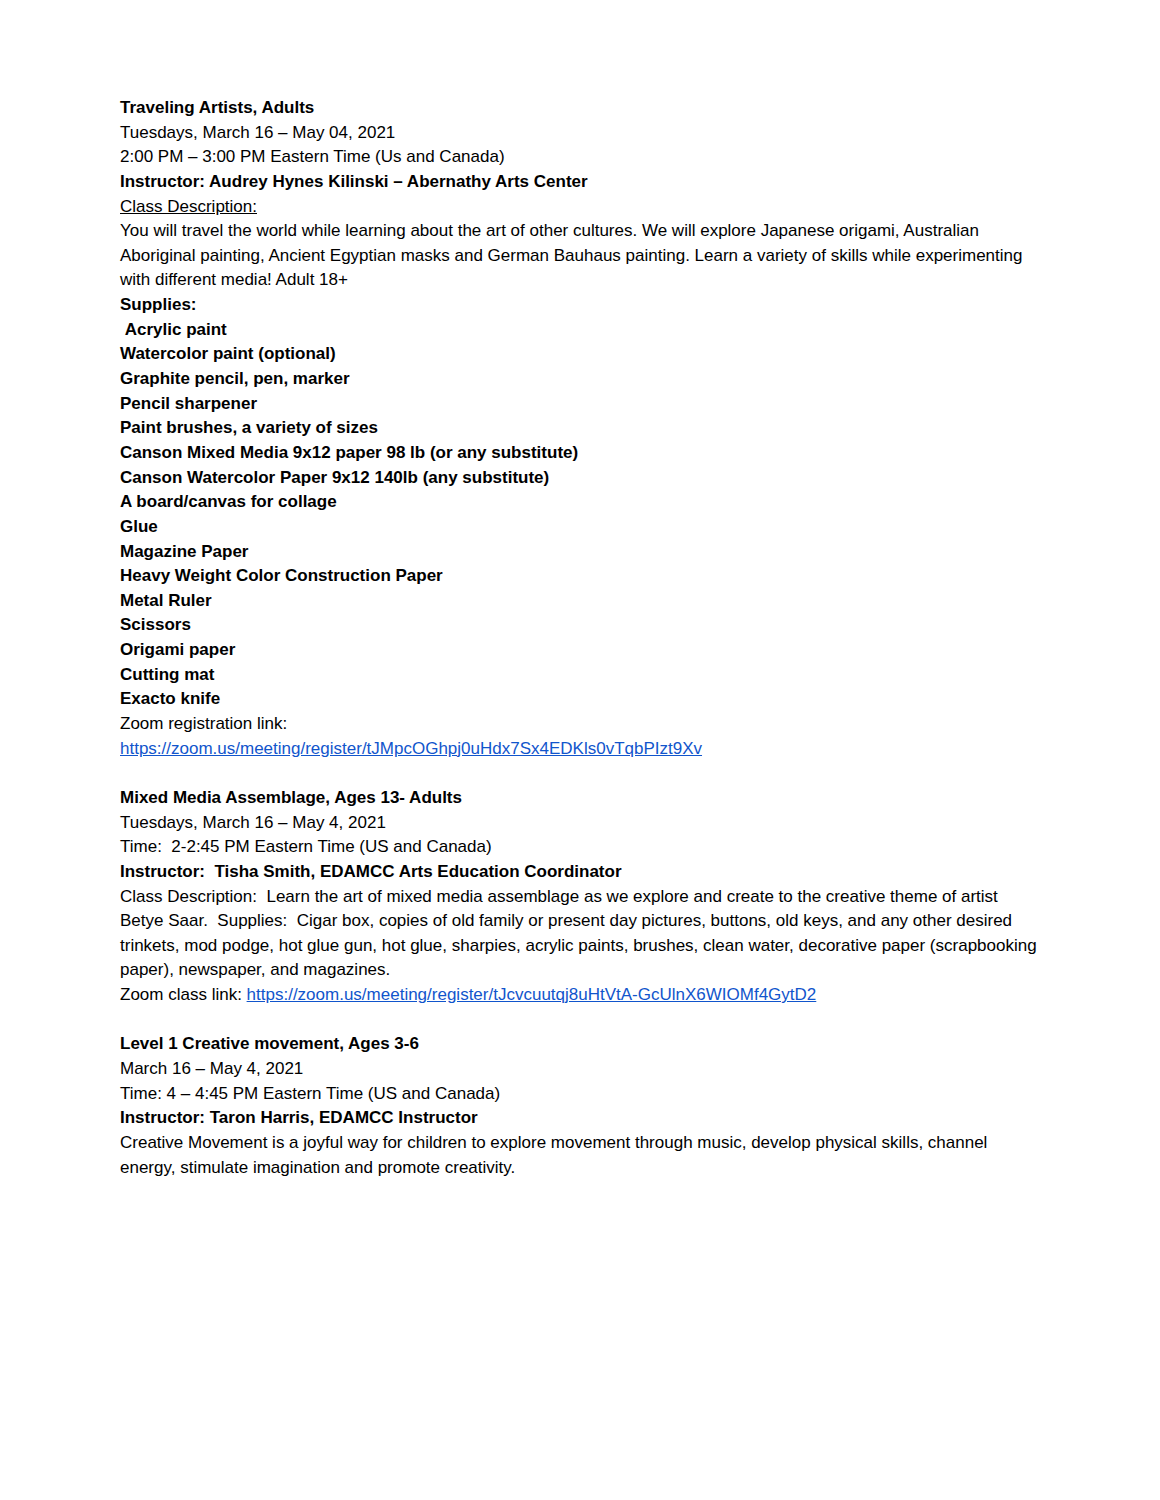Traveling Artists, Adults
Tuesdays, March 16 – May 04, 2021
2:00 PM – 3:00 PM Eastern Time (Us and Canada)
Instructor: Audrey Hynes Kilinski – Abernathy Arts Center
Class Description:
You will travel the world while learning about the art of other cultures. We will explore Japanese origami, Australian Aboriginal painting, Ancient Egyptian masks and German Bauhaus painting. Learn a variety of skills while experimenting with different media! Adult 18+
Supplies:
Acrylic paint
Watercolor paint (optional)
Graphite pencil, pen, marker
Pencil sharpener
Paint brushes, a variety of sizes
Canson Mixed Media 9x12 paper 98 lb (or any substitute)
Canson Watercolor Paper 9x12 140lb (any substitute)
A board/canvas for collage
Glue
Magazine Paper
Heavy Weight Color Construction Paper
Metal Ruler
Scissors
Origami paper
Cutting mat
Exacto knife
Zoom registration link:
https://zoom.us/meeting/register/tJMpcOGhpj0uHdx7Sx4EDKls0vTqbPIzt9Xv
Mixed Media Assemblage, Ages 13- Adults
Tuesdays, March 16 – May 4, 2021
Time: 2-2:45 PM Eastern Time (US and Canada)
Instructor: Tisha Smith, EDAMCC Arts Education Coordinator
Class Description: Learn the art of mixed media assemblage as we explore and create to the creative theme of artist Betye Saar. Supplies: Cigar box, copies of old family or present day pictures, buttons, old keys, and any other desired trinkets, mod podge, hot glue gun, hot glue, sharpies, acrylic paints, brushes, clean water, decorative paper (scrapbooking paper), newspaper, and magazines.
Zoom class link: https://zoom.us/meeting/register/tJcvcuutqj8uHtVtA-GcUlnX6WIOMf4GytD2
Level 1 Creative movement, Ages 3-6
March 16 – May 4, 2021
Time: 4 – 4:45 PM Eastern Time (US and Canada)
Instructor: Taron Harris, EDAMCC Instructor
Creative Movement is a joyful way for children to explore movement through music, develop physical skills, channel energy, stimulate imagination and promote creativity.